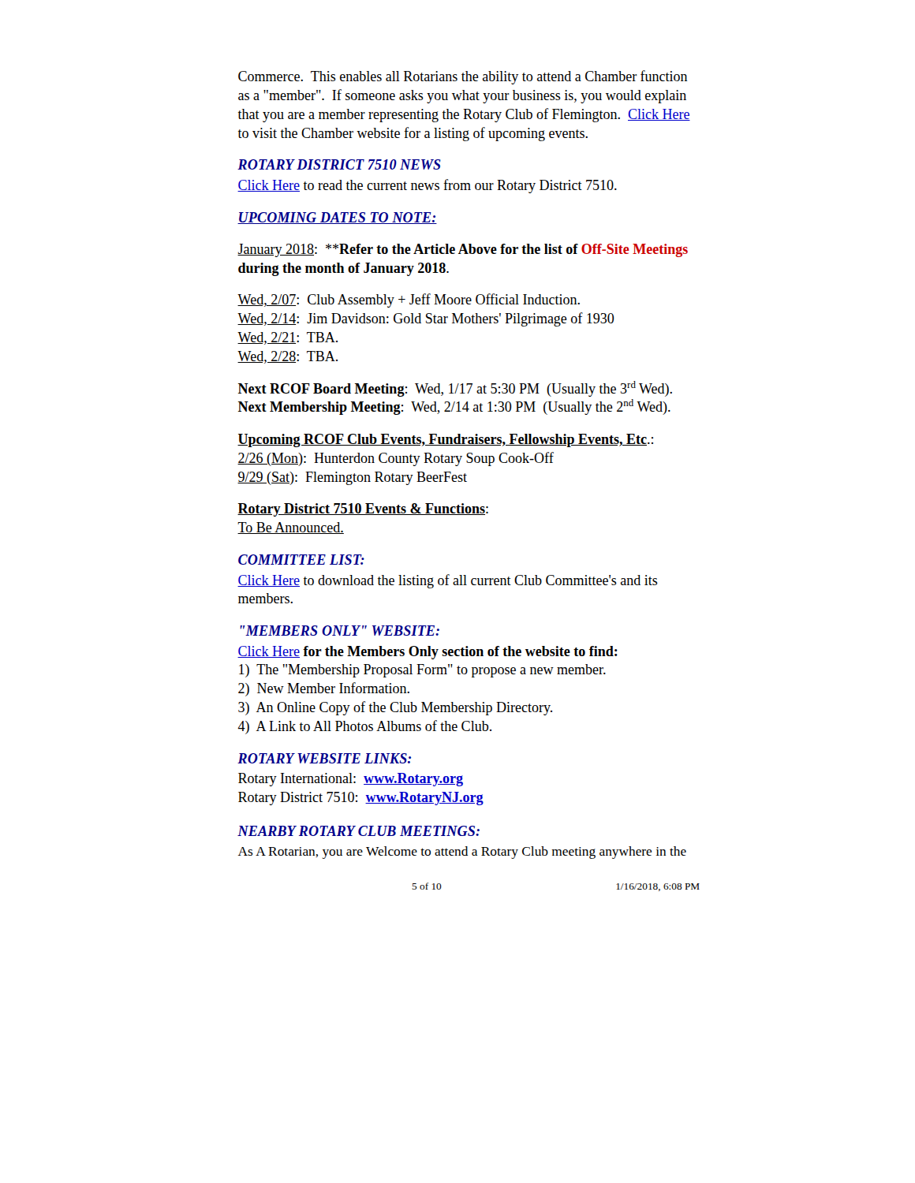Commerce. This enables all Rotarians the ability to attend a Chamber function as a "member". If someone asks you what your business is, you would explain that you are a member representing the Rotary Club of Flemington. Click Here to visit the Chamber website for a listing of upcoming events.
ROTARY DISTRICT 7510 NEWS
Click Here to read the current news from our Rotary District 7510.
UPCOMING DATES TO NOTE:
January 2018: **Refer to the Article Above for the list of Off-Site Meetings during the month of January 2018.
Wed, 2/07: Club Assembly + Jeff Moore Official Induction.
Wed, 2/14: Jim Davidson: Gold Star Mothers' Pilgrimage of 1930
Wed, 2/21: TBA.
Wed, 2/28: TBA.
Next RCOF Board Meeting: Wed, 1/17 at 5:30 PM (Usually the 3rd Wed).
Next Membership Meeting: Wed, 2/14 at 1:30 PM (Usually the 2nd Wed).
Upcoming RCOF Club Events, Fundraisers, Fellowship Events, Etc.:
2/26 (Mon): Hunterdon County Rotary Soup Cook-Off
9/29 (Sat): Flemington Rotary BeerFest
Rotary District 7510 Events & Functions:
To Be Announced.
COMMITTEE LIST:
Click Here to download the listing of all current Club Committee's and its members.
"MEMBERS ONLY" WEBSITE:
Click Here for the Members Only section of the website to find:
1) The "Membership Proposal Form" to propose a new member.
2) New Member Information.
3) An Online Copy of the Club Membership Directory.
4) A Link to All Photos Albums of the Club.
ROTARY WEBSITE LINKS:
Rotary International: www.Rotary.org
Rotary District 7510: www.RotaryNJ.org
NEARBY ROTARY CLUB MEETINGS:
As A Rotarian, you are Welcome to attend a Rotary Club meeting anywhere in the
5 of 10 1/16/2018, 6:08 PM